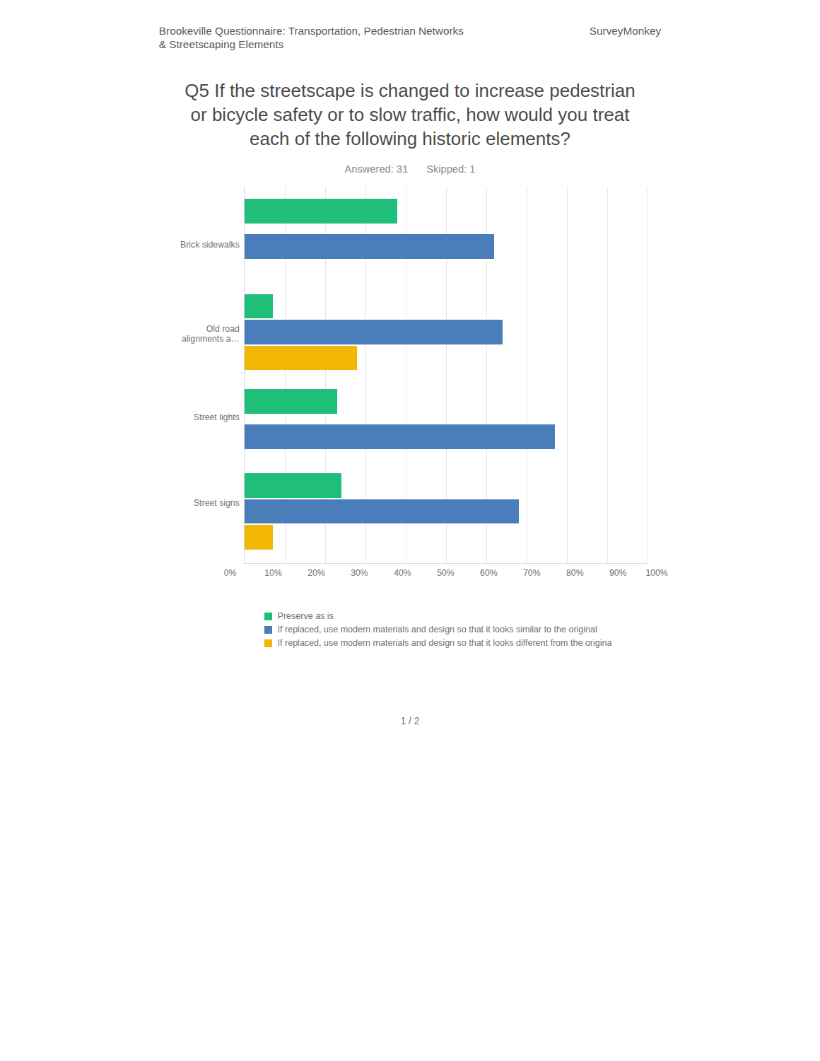Brookeville Questionnaire: Transportation, Pedestrian Networks & Streetscaping Elements
SurveyMonkey
Q5 If the streetscape is changed to increase pedestrian or bicycle safety or to slow traffic, how would you treat each of the following historic elements?
Answered: 31 Skipped: 1
Brick sidewalks
Old road
alignments a…
Street lights
Street signs
0% 10% 20% 30% 40% 50% 60% 70% 80% 90% 100%
Preserve as is
If replaced, use modern materials and design so that it looks similar to the original
If replaced, use modern materials and design so that it looks different from the origina
1 / 2